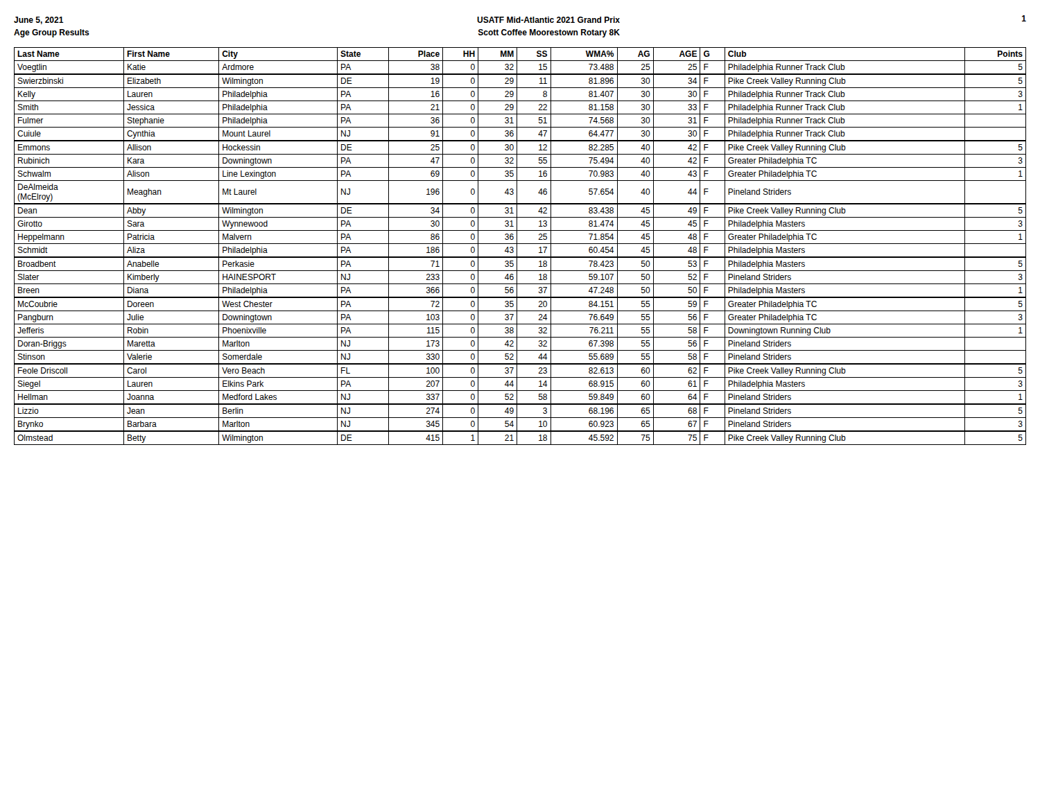June 5, 2021
Age Group Results
USATF Mid-Atlantic 2021 Grand Prix
Scott Coffee Moorestown Rotary 8K
1
| Last Name | First Name | City | State | Place | HH | MM | SS | WMA% | AG | AGE | G | Club | Points |
| --- | --- | --- | --- | --- | --- | --- | --- | --- | --- | --- | --- | --- | --- |
| Voegtlin | Katie | Ardmore | PA | 38 | 0 | 32 | 15 | 73.488 | 25 | 25 | F | Philadelphia Runner Track Club | 5 |
| Swierzbinski | Elizabeth | Wilmington | DE | 19 | 0 | 29 | 11 | 81.896 | 30 | 34 | F | Pike Creek Valley Running Club | 5 |
| Kelly | Lauren | Philadelphia | PA | 16 | 0 | 29 | 8 | 81.407 | 30 | 30 | F | Philadelphia Runner Track Club | 3 |
| Smith | Jessica | Philadelphia | PA | 21 | 0 | 29 | 22 | 81.158 | 30 | 33 | F | Philadelphia Runner Track Club | 1 |
| Fulmer | Stephanie | Philadelphia | PA | 36 | 0 | 31 | 51 | 74.568 | 30 | 31 | F | Philadelphia Runner Track Club | |
| Cuiule | Cynthia | Mount Laurel | NJ | 91 | 0 | 36 | 47 | 64.477 | 30 | 30 | F | Philadelphia Runner Track Club | |
| Emmons | Allison | Hockessin | DE | 25 | 0 | 30 | 12 | 82.285 | 40 | 42 | F | Pike Creek Valley Running Club | 5 |
| Rubinich | Kara | Downingtown | PA | 47 | 0 | 32 | 55 | 75.494 | 40 | 42 | F | Greater Philadelphia TC | 3 |
| Schwalm | Alison | Line Lexington | PA | 69 | 0 | 35 | 16 | 70.983 | 40 | 43 | F | Greater Philadelphia TC | 1 |
| DeAlmeida (McElroy) | Meaghan | Mt Laurel | NJ | 196 | 0 | 43 | 46 | 57.654 | 40 | 44 | F | Pineland Striders | |
| Dean | Abby | Wilmington | DE | 34 | 0 | 31 | 42 | 83.438 | 45 | 49 | F | Pike Creek Valley Running Club | 5 |
| Girotto | Sara | Wynnewood | PA | 30 | 0 | 31 | 13 | 81.474 | 45 | 45 | F | Philadelphia Masters | 3 |
| Heppelmann | Patricia | Malvern | PA | 86 | 0 | 36 | 25 | 71.854 | 45 | 48 | F | Greater Philadelphia TC | 1 |
| Schmidt | Aliza | Philadelphia | PA | 186 | 0 | 43 | 17 | 60.454 | 45 | 48 | F | Philadelphia Masters | |
| Broadbent | Anabelle | Perkasie | PA | 71 | 0 | 35 | 18 | 78.423 | 50 | 53 | F | Philadelphia Masters | 5 |
| Slater | Kimberly | HAINESPORT | NJ | 233 | 0 | 46 | 18 | 59.107 | 50 | 52 | F | Pineland Striders | 3 |
| Breen | Diana | Philadelphia | PA | 366 | 0 | 56 | 37 | 47.248 | 50 | 50 | F | Philadelphia Masters | 1 |
| McCoubrie | Doreen | West Chester | PA | 72 | 0 | 35 | 20 | 84.151 | 55 | 59 | F | Greater Philadelphia TC | 5 |
| Pangburn | Julie | Downingtown | PA | 103 | 0 | 37 | 24 | 76.649 | 55 | 56 | F | Greater Philadelphia TC | 3 |
| Jefferis | Robin | Phoenixville | PA | 115 | 0 | 38 | 32 | 76.211 | 55 | 58 | F | Downingtown Running Club | 1 |
| Doran-Briggs | Maretta | Marlton | NJ | 173 | 0 | 42 | 32 | 67.398 | 55 | 56 | F | Pineland Striders | |
| Stinson | Valerie | Somerdale | NJ | 330 | 0 | 52 | 44 | 55.689 | 55 | 58 | F | Pineland Striders | |
| Feole Driscoll | Carol | Vero Beach | FL | 100 | 0 | 37 | 23 | 82.613 | 60 | 62 | F | Pike Creek Valley Running Club | 5 |
| Siegel | Lauren | Elkins Park | PA | 207 | 0 | 44 | 14 | 68.915 | 60 | 61 | F | Philadelphia Masters | 3 |
| Hellman | Joanna | Medford Lakes | NJ | 337 | 0 | 52 | 58 | 59.849 | 60 | 64 | F | Pineland Striders | 1 |
| Lizzio | Jean | Berlin | NJ | 274 | 0 | 49 | 3 | 68.196 | 65 | 68 | F | Pineland Striders | 5 |
| Brynko | Barbara | Marlton | NJ | 345 | 0 | 54 | 10 | 60.923 | 65 | 67 | F | Pineland Striders | 3 |
| Olmstead | Betty | Wilmington | DE | 415 | 1 | 21 | 18 | 45.592 | 75 | 75 | F | Pike Creek Valley Running Club | 5 |